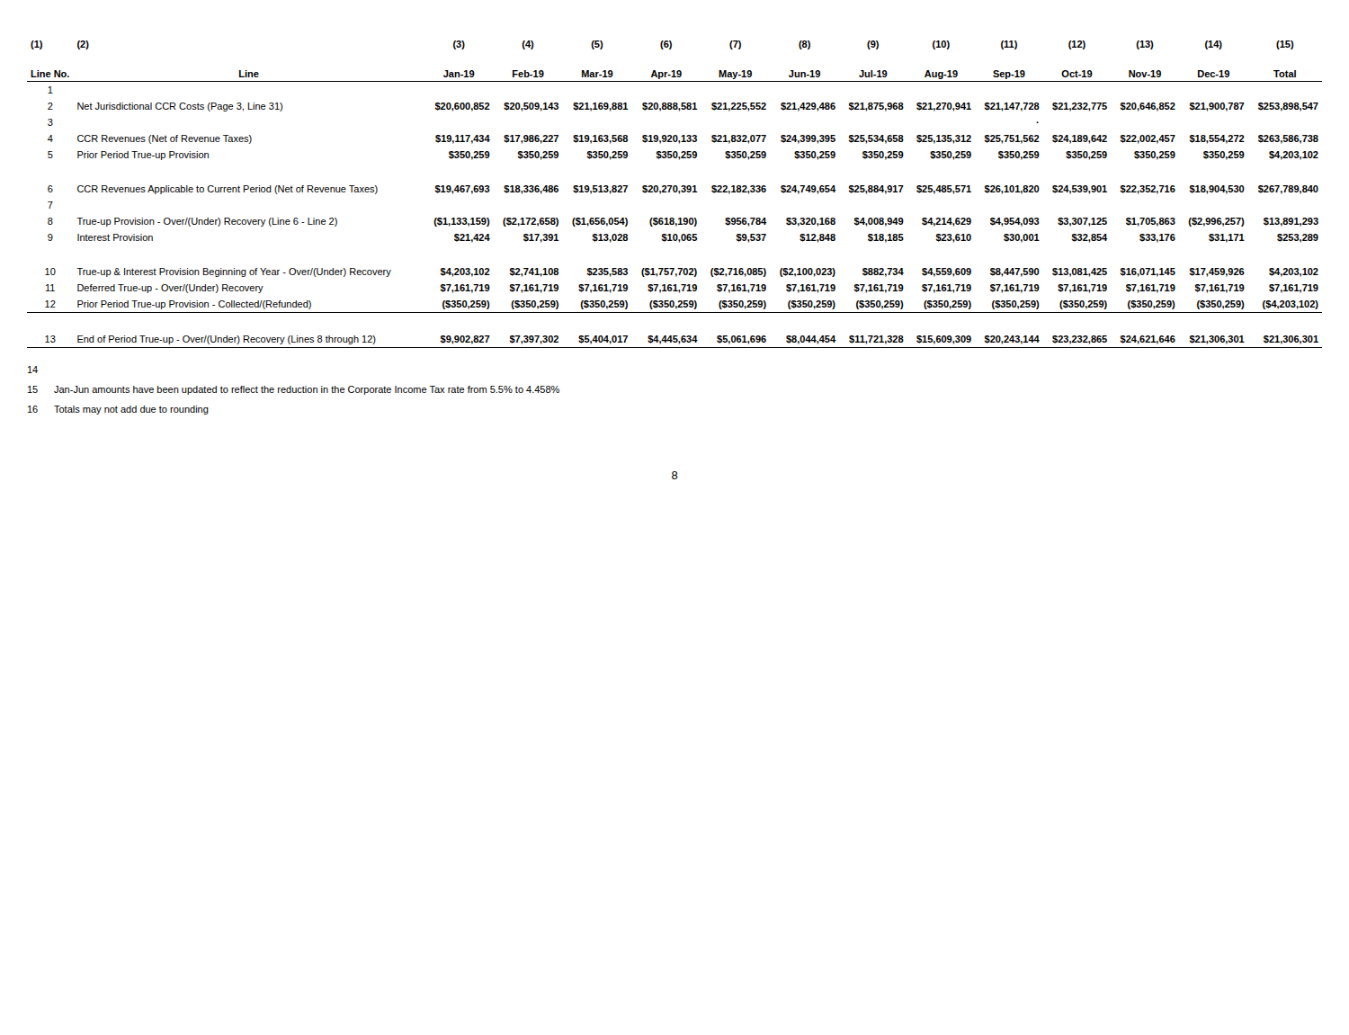| (1) | (2) | (3) | (4) | (5) | (6) | (7) | (8) | (9) | (10) | (11) | (12) | (13) | (14) | (15) |
| Line No. | Line | Jan-19 | Feb-19 | Mar-19 | Apr-19 | May-19 | Jun-19 | Jul-19 | Aug-19 | Sep-19 | Oct-19 | Nov-19 | Dec-19 | Total |
| 1 | | |
| 2 | Net Jurisdictional CCR Costs (Page 3, Line 31) | $20,600,852 | $20,509,143 | $21,169,881 | $20,888,581 | $21,225,552 | $21,429,486 | $21,875,968 | $21,270,941 | $21,147,728 | $21,232,775 | $20,646,852 | $21,900,787 | $253,898,547 |
| 3 | | | · | |
| 4 | CCR Revenues (Net of Revenue Taxes) | $19,117,434 | $17,986,227 | $19,163,568 | $19,920,133 | $21,832,077 | $24,399,395 | $25,534,658 | $25,135,312 | $25,751,562 | $24,189,642 | $22,002,457 | $18,554,272 | $263,586,738 |
| 5 | Prior Period True-up Provision | $350,259 | $350,259 | $350,259 | $350,259 | $350,259 | $350,259 | $350,259 | $350,259 | $350,259 | $350,259 | $350,259 | $350,259 | $4,203,102 |
| 6 | CCR Revenues Applicable to Current Period (Net of Revenue Taxes) | $19,467,693 | $18,336,486 | $19,513,827 | $20,270,391 | $22,182,336 | $24,749,654 | $25,884,917 | $25,485,571 | $26,101,820 | $24,539,901 | $22,352,716 | $18,904,530 | $267,789,840 |
| 7 | | |
| 8 | True-up Provision - Over/(Under) Recovery (Line 6 - Line 2) | ($1,133,159) | ($2,172,658) | ($1,656,054) | ($618,190) | $956,784 | $3,320,168 | $4,008,949 | $4,214,629 | $4,954,093 | $3,307,125 | $1,705,863 | ($2,996,257) | $13,891,293 |
| 9 | Interest Provision | $21,424 | $17,391 | $13,028 | $10,065 | $9,537 | $12,848 | $18,185 | $23,610 | $30,001 | $32,854 | $33,176 | $31,171 | $253,289 |
| 10 | True-up & Interest Provision Beginning of Year - Over/(Under) Recovery | $4,203,102 | $2,741,108 | $235,583 | ($1,757,702) | ($2,716,085) | ($2,100,023) | $882,734 | $4,559,609 | $8,447,590 | $13,081,425 | $16,071,145 | $17,459,926 | $4,203,102 |
| 11 | Deferred True-up - Over/(Under) Recovery | $7,161,719 | $7,161,719 | $7,161,719 | $7,161,719 | $7,161,719 | $7,161,719 | $7,161,719 | $7,161,719 | $7,161,719 | $7,161,719 | $7,161,719 | $7,161,719 | $7,161,719 |
| 12 | Prior Period True-up Provision - Collected/(Refunded) | ($350,259) | ($350,259) | ($350,259) | ($350,259) | ($350,259) | ($350,259) | ($350,259) | ($350,259) | ($350,259) | ($350,259) | ($350,259) | ($350,259) | ($4,203,102) |
| 13 | End of Period True-up - Over/(Under) Recovery (Lines 8 through 12) | $9,902,827 | $7,397,302 | $5,404,017 | $4,445,634 | $5,061,696 | $8,044,454 | $11,721,328 | $15,609,309 | $20,243,144 | $23,232,865 | $24,621,646 | $21,306,301 | $21,306,301 |
14
15 Jan-Jun amounts have been updated to reflect the reduction in the Corporate Income Tax rate from 5.5% to 4.458%
16 Totals may not add due to rounding
8